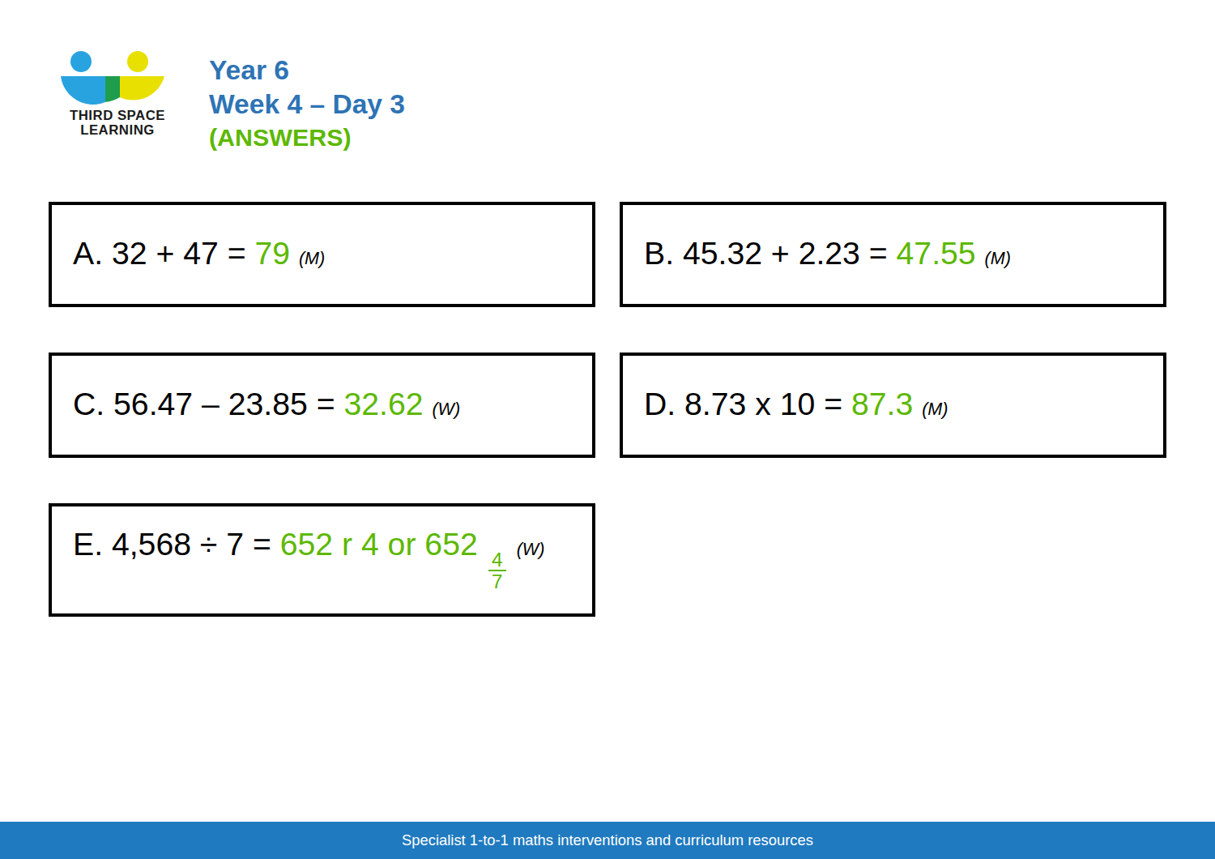THIRD SPACELEARNING
Year 6
Week 4 – Day 3
(ANSWERS)
A. 32 + 47 = 79 (M)
B. 45.32 + 2.23 = 47.55 (M)
C. 56.47 – 23.85 = 32.62 (W)
D. 8.73 x 10 = 87.3 (M)
E. 4,568 ÷ 7 = 652 r 4 or 652 47 (W)
Specialist 1-to-1 maths interventions and curriculum resources